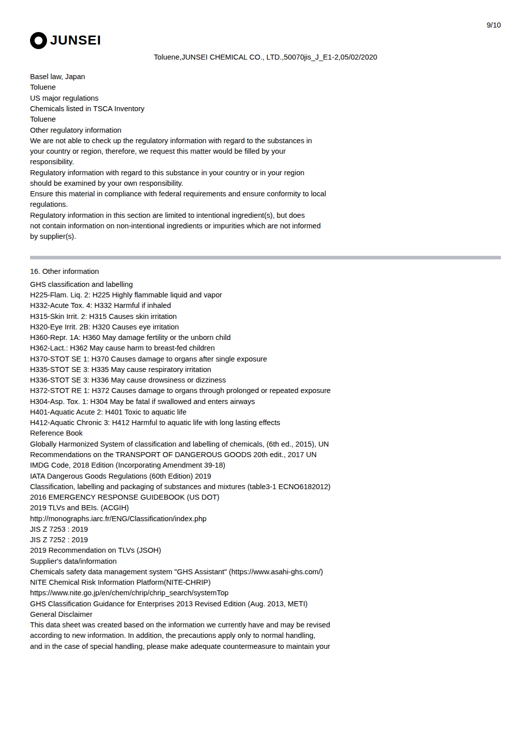9/10
JUNSEI
Toluene,JUNSEI CHEMICAL CO., LTD.,50070jis_J_E1-2,05/02/2020
Basel law, Japan
Toluene
US major regulations
Chemicals listed in TSCA Inventory
Toluene
Other regulatory information
We are not able to check up the regulatory information with regard to the substances in
your country or region, therefore, we request this matter would be filled by your
responsibility.
Regulatory information with regard to this substance in your country or in your region
should be examined by your own responsibility.
Ensure this material in compliance with federal requirements and ensure conformity to local
regulations.
Regulatory information in this section are limited to intentional ingredient(s), but does
not contain information on non-intentional ingredients or impurities which are not informed
by supplier(s).
16. Other information
GHS classification and labelling
H225-Flam. Liq. 2: H225 Highly flammable liquid and vapor
H332-Acute Tox. 4: H332 Harmful if inhaled
H315-Skin Irrit. 2: H315 Causes skin irritation
H320-Eye Irrit. 2B: H320 Causes eye irritation
H360-Repr. 1A: H360 May damage fertility or the unborn child
H362-Lact.: H362 May cause harm to breast-fed children
H370-STOT SE 1: H370 Causes damage to organs after single exposure
H335-STOT SE 3: H335 May cause respiratory irritation
H336-STOT SE 3: H336 May cause drowsiness or dizziness
H372-STOT RE 1: H372 Causes damage to organs through prolonged or repeated exposure
H304-Asp. Tox. 1: H304 May be fatal if swallowed and enters airways
H401-Aquatic Acute 2: H401 Toxic to aquatic life
H412-Aquatic Chronic 3: H412 Harmful to aquatic life with long lasting effects
Reference Book
Globally Harmonized System of classification and labelling of chemicals, (6th ed., 2015), UN
Recommendations on the TRANSPORT OF DANGEROUS GOODS 20th edit., 2017 UN
IMDG Code, 2018 Edition (Incorporating Amendment 39-18)
IATA Dangerous Goods Regulations (60th Edition) 2019
Classification, labelling and packaging of substances and mixtures (table3-1 ECNO6182012)
2016 EMERGENCY RESPONSE GUIDEBOOK (US DOT)
2019 TLVs and BEIs. (ACGIH)
http://monographs.iarc.fr/ENG/Classification/index.php
JIS Z 7253 : 2019
JIS Z 7252 : 2019
2019 Recommendation on TLVs (JSOH)
Supplier's data/information
Chemicals safety data management system "GHS Assistant" (https://www.asahi-ghs.com/)
NITE Chemical Risk Information Platform(NITE-CHRIP)
https://www.nite.go.jp/en/chem/chrip/chrip_search/systemTop
GHS Classification Guidance for Enterprises 2013 Revised Edition (Aug. 2013, METI)
General Disclaimer
This data sheet was created based on the information we currently have and may be revised
according to new information. In addition, the precautions apply only to normal handling,
and in the case of special handling, please make adequate countermeasure to maintain your